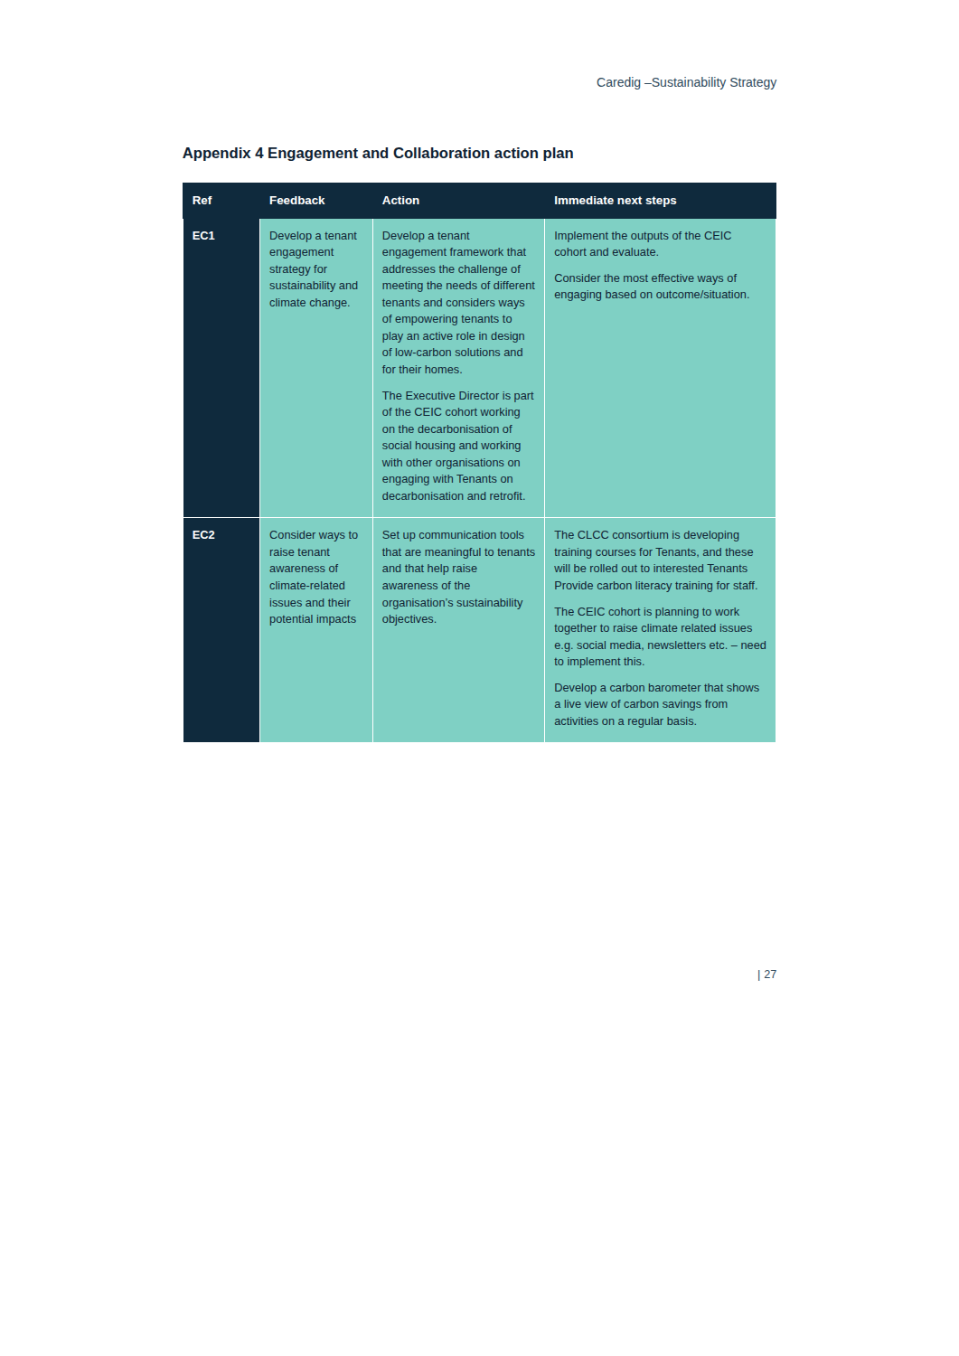Caredig –Sustainability Strategy
Appendix 4 Engagement and Collaboration action plan
| Ref | Feedback | Action | Immediate next steps |
| --- | --- | --- | --- |
| EC1 | Develop a tenant engagement strategy for sustainability and climate change. | Develop a tenant engagement framework that addresses the challenge of meeting the needs of different tenants and considers ways of empowering tenants to play an active role in design of low-carbon solutions and for their homes. The Executive Director is part of the CEIC cohort working on the decarbonisation of social housing and working with other organisations on engaging with Tenants on decarbonisation and retrofit. | Implement the outputs of the CEIC cohort and evaluate. Consider the most effective ways of engaging based on outcome/situation. |
| EC2 | Consider ways to raise tenant awareness of climate-related issues and their potential impacts | Set up communication tools that are meaningful to tenants and that help raise awareness of the organisation’s sustainability objectives. | The CLCC consortium is developing training courses for Tenants, and these will be rolled out to interested Tenants Provide carbon literacy training for staff. The CEIC cohort is planning to work together to raise climate related issues e.g. social media, newsletters etc. – need to implement this. Develop a carbon barometer that shows a live view of carbon savings from activities on a regular basis. |
|27